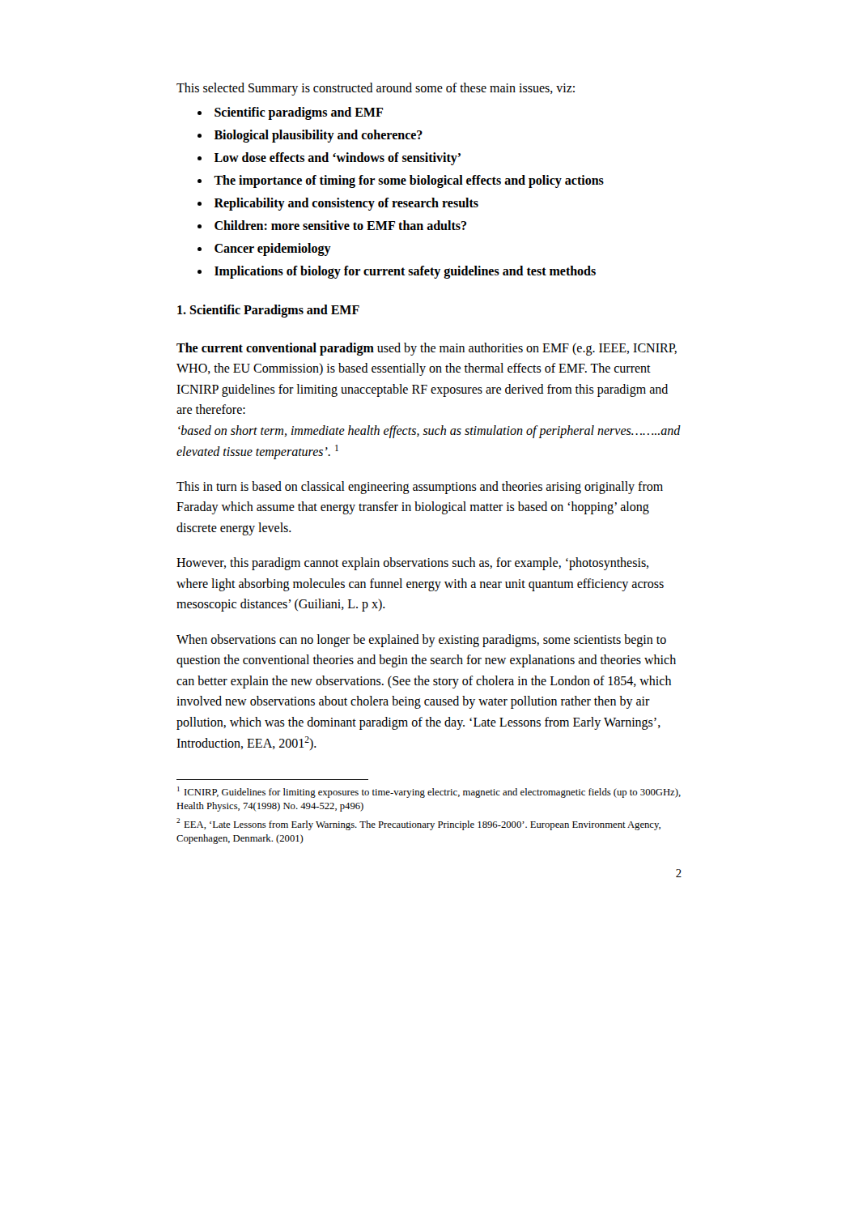This selected Summary is constructed around some of these main issues, viz:
Scientific paradigms and EMF
Biological plausibility and coherence?
Low dose effects and ‘windows of sensitivity’
The importance of timing for some biological effects and policy actions
Replicability and consistency of research results
Children: more sensitive to EMF than adults?
Cancer epidemiology
Implications of biology for current safety guidelines and test methods
1. Scientific Paradigms and EMF
The current conventional paradigm used by the main authorities on EMF (e.g. IEEE, ICNIRP, WHO, the EU Commission) is based essentially on the thermal effects of EMF. The current ICNIRP guidelines for limiting unacceptable RF exposures are derived from this paradigm and are therefore:
‘based on short term, immediate health effects, such as stimulation of peripheral nerves……..and elevated tissue temperatures’. 1
This in turn is based on classical engineering assumptions and theories arising originally from Faraday which assume that energy transfer in biological matter is based on ‘hopping’ along discrete energy levels.
However, this paradigm cannot explain observations such as, for example, ‘photosynthesis, where light absorbing molecules can funnel energy with a near unit quantum efficiency across mesoscopic distances’ (Guiliani, L. p x).
When observations can no longer be explained by existing paradigms, some scientists begin to question the conventional theories and begin the search for new explanations and theories which can better explain the new observations. (See the story of cholera in the London of 1854, which involved new observations about cholera being caused by water pollution rather then by air pollution, which was the dominant paradigm of the day. ‘Late Lessons from Early Warnings’, Introduction, EEA, 20012).
1 ICNIRP, Guidelines for limiting exposures to time-varying electric, magnetic and electromagnetic fields (up to 300GHz), Health Physics, 74(1998) No. 494-522, p496)
2 EEA, ‘Late Lessons from Early Warnings. The Precautionary Principle 1896-2000’. European Environment Agency, Copenhagen, Denmark. (2001)
2